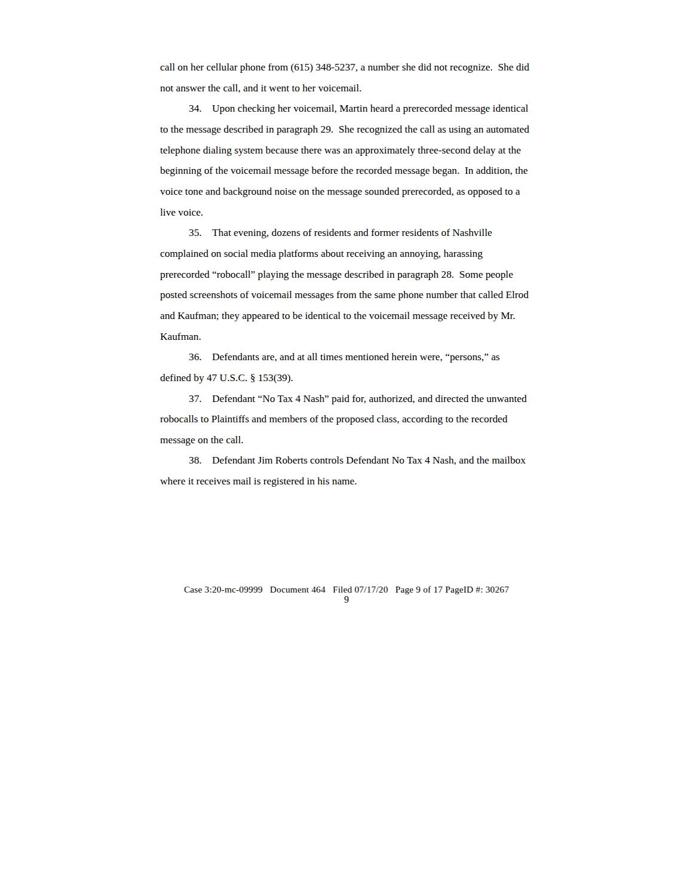call on her cellular phone from (615) 348-5237, a number she did not recognize. She did not answer the call, and it went to her voicemail.
34. Upon checking her voicemail, Martin heard a prerecorded message identical to the message described in paragraph 29. She recognized the call as using an automated telephone dialing system because there was an approximately three-second delay at the beginning of the voicemail message before the recorded message began. In addition, the voice tone and background noise on the message sounded prerecorded, as opposed to a live voice.
35. That evening, dozens of residents and former residents of Nashville complained on social media platforms about receiving an annoying, harassing prerecorded “robocall” playing the message described in paragraph 28. Some people posted screenshots of voicemail messages from the same phone number that called Elrod and Kaufman; they appeared to be identical to the voicemail message received by Mr. Kaufman.
36. Defendants are, and at all times mentioned herein were, “persons,” as defined by 47 U.S.C. § 153(39).
37. Defendant “No Tax 4 Nash” paid for, authorized, and directed the unwanted robocalls to Plaintiffs and members of the proposed class, according to the recorded message on the call.
38. Defendant Jim Roberts controls Defendant No Tax 4 Nash, and the mailbox where it receives mail is registered in his name.
Case 3:20-mc-09999 Document 464 Filed 07/17/20 Page 9 of 17 PageID #: 30267
9